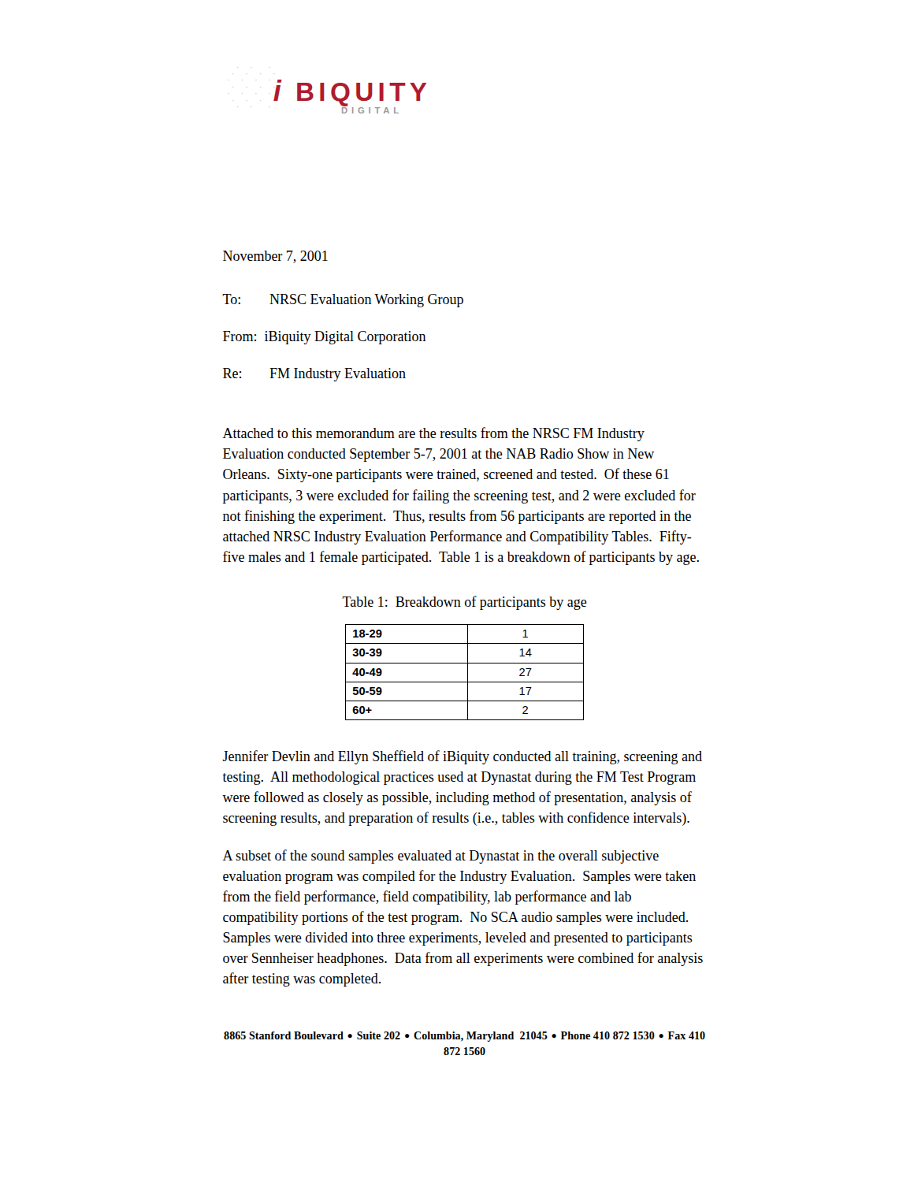· · · · · · · · · · · · · · · · · · · · · · · · · · · ·
i BIQUITY
DIGITAL
November 7, 2001
To: NRSC Evaluation Working Group
From: iBiquity Digital Corporation
Re: FM Industry Evaluation
Attached to this memorandum are the results from the NRSC FM Industry Evaluation conducted September 5-7, 2001 at the NAB Radio Show in New Orleans. Sixty-one participants were trained, screened and tested. Of these 61 participants, 3 were excluded for failing the screening test, and 2 were excluded for not finishing the experiment. Thus, results from 56 participants are reported in the attached NRSC Industry Evaluation Performance and Compatibility Tables. Fifty-five males and 1 female participated. Table 1 is a breakdown of participants by age.
Table 1: Breakdown of participants by age
| 18-29 | 1 |
| 30-39 | 14 |
| 40-49 | 27 |
| 50-59 | 17 |
| 60+ | 2 |
Jennifer Devlin and Ellyn Sheffield of iBiquity conducted all training, screening and testing. All methodological practices used at Dynastat during the FM Test Program were followed as closely as possible, including method of presentation, analysis of screening results, and preparation of results (i.e., tables with confidence intervals).
A subset of the sound samples evaluated at Dynastat in the overall subjective evaluation program was compiled for the Industry Evaluation. Samples were taken from the field performance, field compatibility, lab performance and lab compatibility portions of the test program. No SCA audio samples were included. Samples were divided into three experiments, leveled and presented to participants over Sennheiser headphones. Data from all experiments were combined for analysis after testing was completed.
8865 Stanford Boulevard ● Suite 202 ● Columbia, Maryland 21045 ● Phone 410 872 1530 ● Fax 410 872 1560